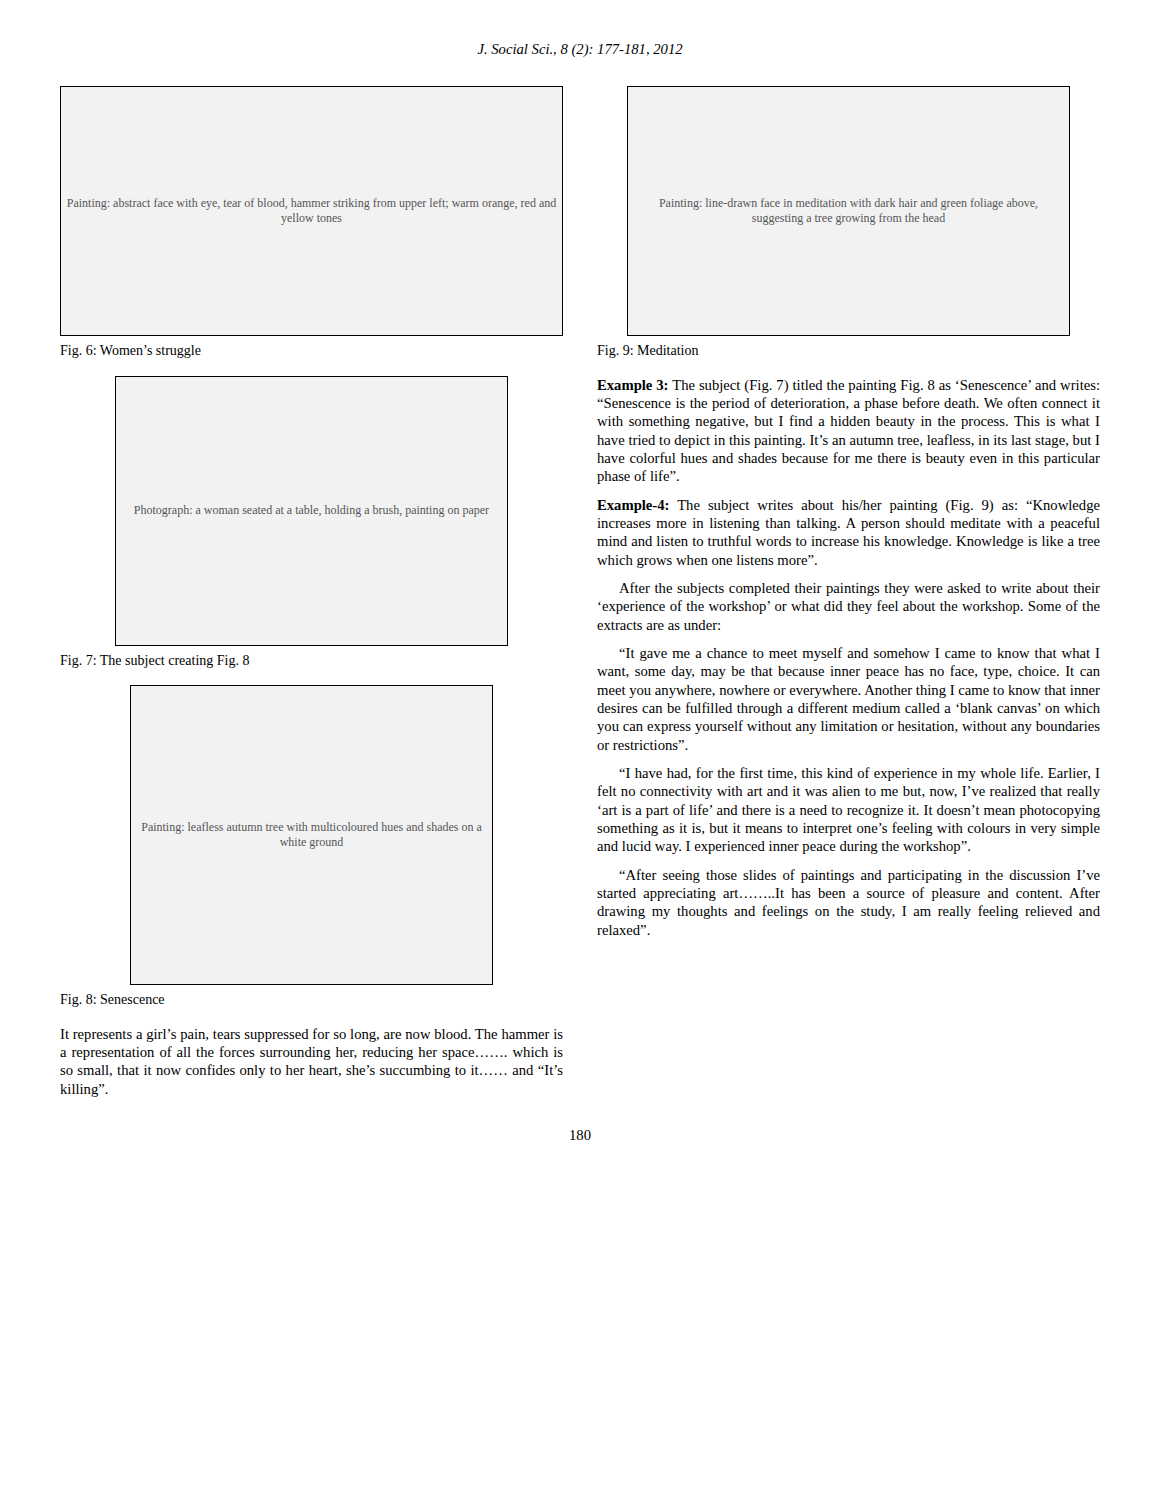J. Social Sci., 8 (2): 177-181, 2012
Painting: abstract face with eye, tear of blood, hammer striking from upper left; warm orange, red and yellow tones
Fig. 6: Women’s struggle
Photograph: a woman seated at a table, holding a brush, painting on paper
Fig. 7: The subject creating Fig. 8
Painting: leafless autumn tree with multicoloured hues and shades on a white ground
Fig. 8: Senescence
It represents a girl’s pain, tears suppressed for so long, are now blood. The hammer is a representation of all the forces surrounding her, reducing her space……. which is so small, that it now confides only to her heart, she’s succumbing to it…… and “It’s killing”.
Painting: line-drawn face in meditation with dark hair and green foliage above, suggesting a tree growing from the head
Fig. 9: Meditation
Example 3: The subject (Fig. 7) titled the painting Fig. 8 as ‘Senescence’ and writes: “Senescence is the period of deterioration, a phase before death. We often connect it with something negative, but I find a hidden beauty in the process. This is what I have tried to depict in this painting. It’s an autumn tree, leafless, in its last stage, but I have colorful hues and shades because for me there is beauty even in this particular phase of life”.
Example-4: The subject writes about his/her painting (Fig. 9) as: “Knowledge increases more in listening than talking. A person should meditate with a peaceful mind and listen to truthful words to increase his knowledge. Knowledge is like a tree which grows when one listens more”.
After the subjects completed their paintings they were asked to write about their ‘experience of the workshop’ or what did they feel about the workshop. Some of the extracts are as under:
“It gave me a chance to meet myself and somehow I came to know that what I want, some day, may be that because inner peace has no face, type, choice. It can meet you anywhere, nowhere or everywhere. Another thing I came to know that inner desires can be fulfilled through a different medium called a ‘blank canvas’ on which you can express yourself without any limitation or hesitation, without any boundaries or restrictions”.
“I have had, for the first time, this kind of experience in my whole life. Earlier, I felt no connectivity with art and it was alien to me but, now, I’ve realized that really ‘art is a part of life’ and there is a need to recognize it. It doesn’t mean photocopying something as it is, but it means to interpret one’s feeling with colours in very simple and lucid way. I experienced inner peace during the workshop”.
“After seeing those slides of paintings and participating in the discussion I’ve started appreciating art……..It has been a source of pleasure and content. After drawing my thoughts and feelings on the study, I am really feeling relieved and relaxed”.
180